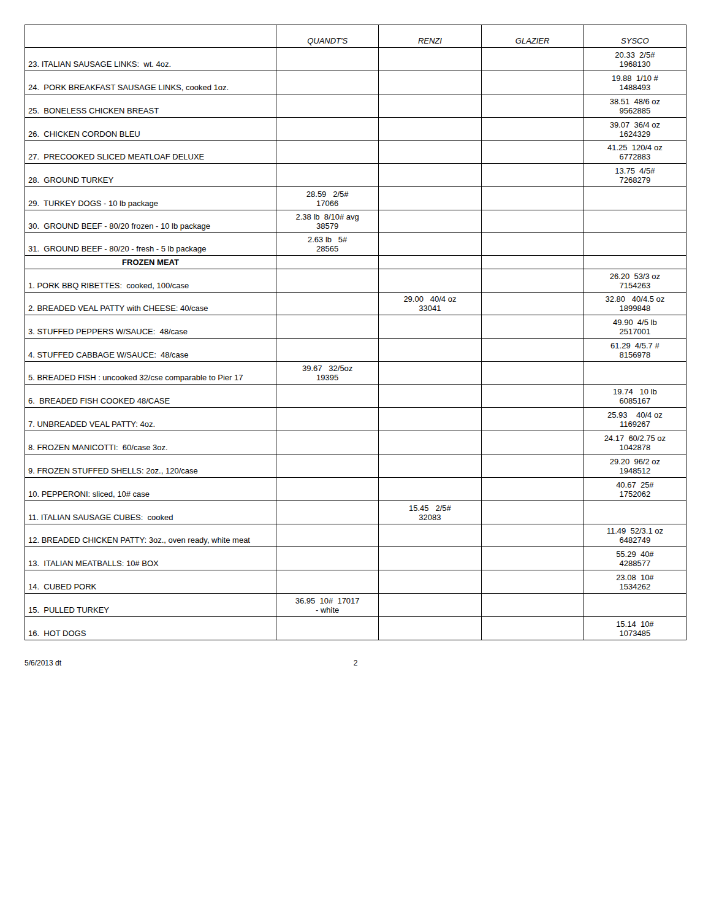| | QUANDT'S | RENZI | GLAZIER | SYSCO |
| --- | --- | --- | --- | --- |
| 23. ITALIAN SAUSAGE LINKS: wt. 4oz. | | | | 20.33 2/5# 1968130 |
| 24. PORK BREAKFAST SAUSAGE LINKS, cooked 1oz. | | | | 19.88 1/10 # 1488493 |
| 25. BONELESS CHICKEN BREAST | | | | 38.51 48/6 oz 9562885 |
| 26. CHICKEN CORDON BLEU | | | | 39.07 36/4 oz 1624329 |
| 27. PRECOOKED SLICED MEATLOAF DELUXE | | | | 41.25 120/4 oz 6772883 |
| 28. GROUND TURKEY | | | | 13.75 4/5# 7268279 |
| 29. TURKEY DOGS - 10 lb package | 28.59 2/5# 17066 | | | |
| 30. GROUND BEEF - 80/20 frozen - 10 lb package | 2.38 lb 8/10# avg 38579 | | | |
| 31. GROUND BEEF - 80/20 - fresh - 5 lb package | 2.63 lb 5# 28565 | | | |
| FROZEN MEAT | | | | |
| 1. PORK BBQ RIBETTES: cooked, 100/case | | | | 26.20 53/3 oz 7154263 |
| 2. BREADED VEAL PATTY with CHEESE: 40/case | | 29.00 40/4 oz 33041 | | 32.80 40/4.5 oz 1899848 |
| 3. STUFFED PEPPERS W/SAUCE: 48/case | | | | 49.90 4/5 lb 2517001 |
| 4. STUFFED CABBAGE W/SAUCE: 48/case | | | | 61.29 4/5.7 # 8156978 |
| 5. BREADED FISH : uncooked 32/cse comparable to Pier 17 | 39.67 32/5oz 19395 | | | |
| 6. BREADED FISH COOKED 48/CASE | | | | 19.74 10 lb 6085167 |
| 7. UNBREADED VEAL PATTY: 4oz. | | | | 25.93 40/4 oz 1169267 |
| 8. FROZEN MANICOTTI: 60/case 3oz. | | | | 24.17 60/2.75 oz 1042878 |
| 9. FROZEN STUFFED SHELLS: 2oz., 120/case | | | | 29.20 96/2 oz 1948512 |
| 10. PEPPERONI: sliced, 10# case | | | | 40.67 25# 1752062 |
| 11. ITALIAN SAUSAGE CUBES: cooked | | 15.45 2/5# 32083 | | |
| 12. BREADED CHICKEN PATTY: 3oz., oven ready, white meat | | | | 11.49 52/3.1 oz 6482749 |
| 13. ITALIAN MEATBALLS: 10# BOX | | | | 55.29 40# 4288577 |
| 14. CUBED PORK | | | | 23.08 10# 1534262 |
| 15. PULLED TURKEY | 36.95 10# 17017 - white | | | |
| 16. HOT DOGS | | | | 15.14 10# 1073485 |
5/6/2013 dt
2